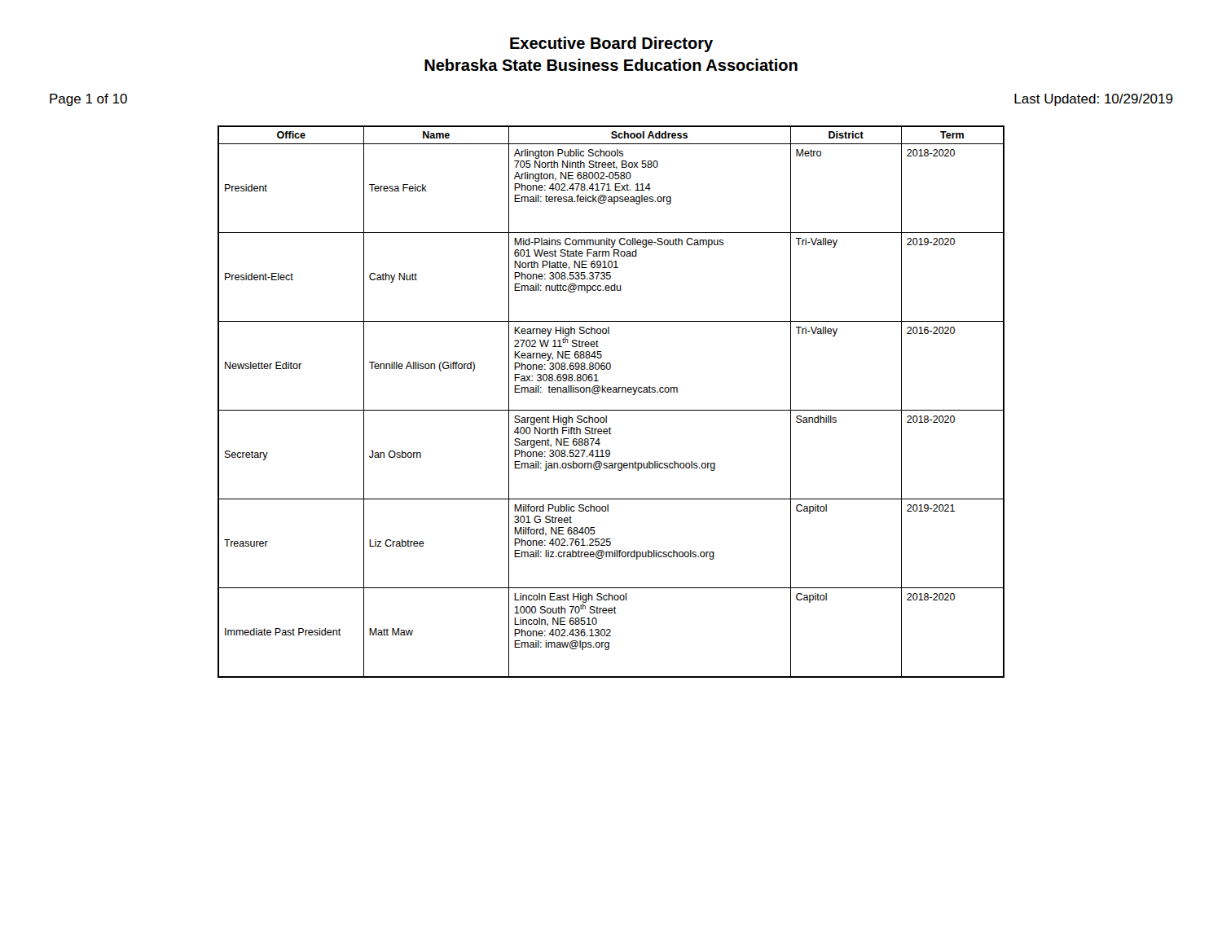Executive Board Directory
Nebraska State Business Education Association
Page 1 of 10 Last Updated: 10/29/2019
| Office | Name | School Address | District | Term |
| --- | --- | --- | --- | --- |
| President | Teresa Feick | Arlington Public Schools 705 North Ninth Street, Box 580 Arlington, NE 68002-0580 Phone: 402.478.4171 Ext. 114 Email: teresa.feick@apseagles.org | Metro | 2018-2020 |
| President-Elect | Cathy Nutt | Mid-Plains Community College-South Campus 601 West State Farm Road North Platte, NE 69101 Phone: 308.535.3735 Email: nuttc@mpcc.edu | Tri-Valley | 2019-2020 |
| Newsletter Editor | Tennille Allison (Gifford) | Kearney High School 2702 W 11 th Street Kearney, NE 68845 Phone: 308.698.8060 Fax: 308.698.8061 Email: tenallison@kearneycats.com | Tri-Valley | 2016-2020 |
| Secretary | Jan Osborn | Sargent High School 400 North Fifth Street Sargent, NE 68874 Phone: 308.527.4119 Email: jan.osborn@sargentpublicschools.org | Sandhills | 2018-2020 |
| Treasurer | Liz Crabtree | Milford Public School 301 G Street Milford, NE 68405 Phone: 402.761.2525 Email: liz.crabtree@milfordpublicschools.org | Capitol | 2019-2021 |
| Immediate Past President | Matt Maw | Lincoln East High School 1000 South 70 th Street Lincoln, NE 68510 Phone: 402.436.1302 Email: imaw@lps.org | Capitol | 2018-2020 |